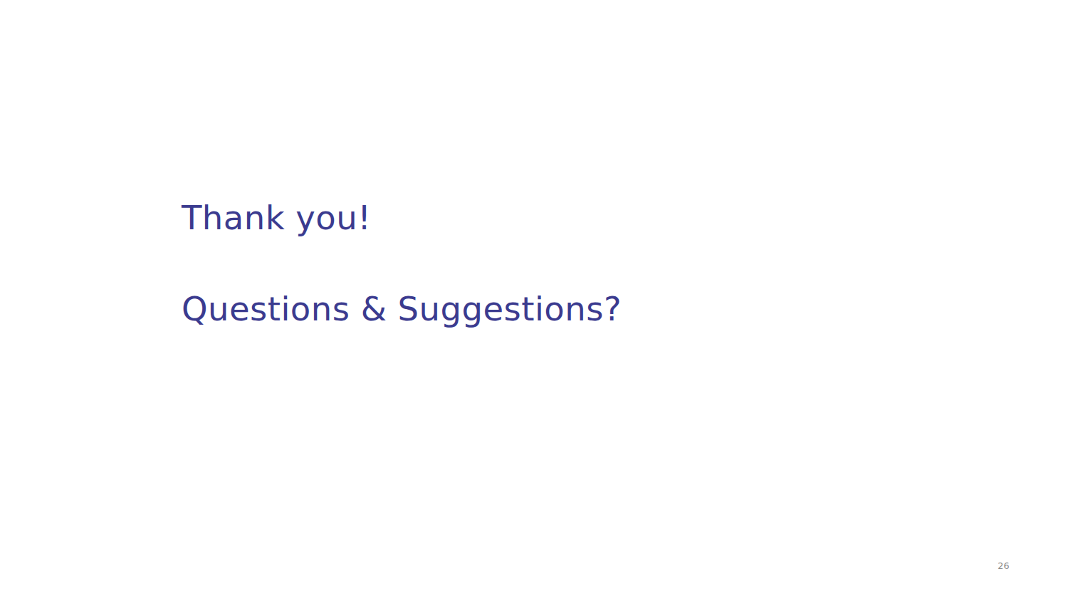Thank you!
Questions & Suggestions?
26